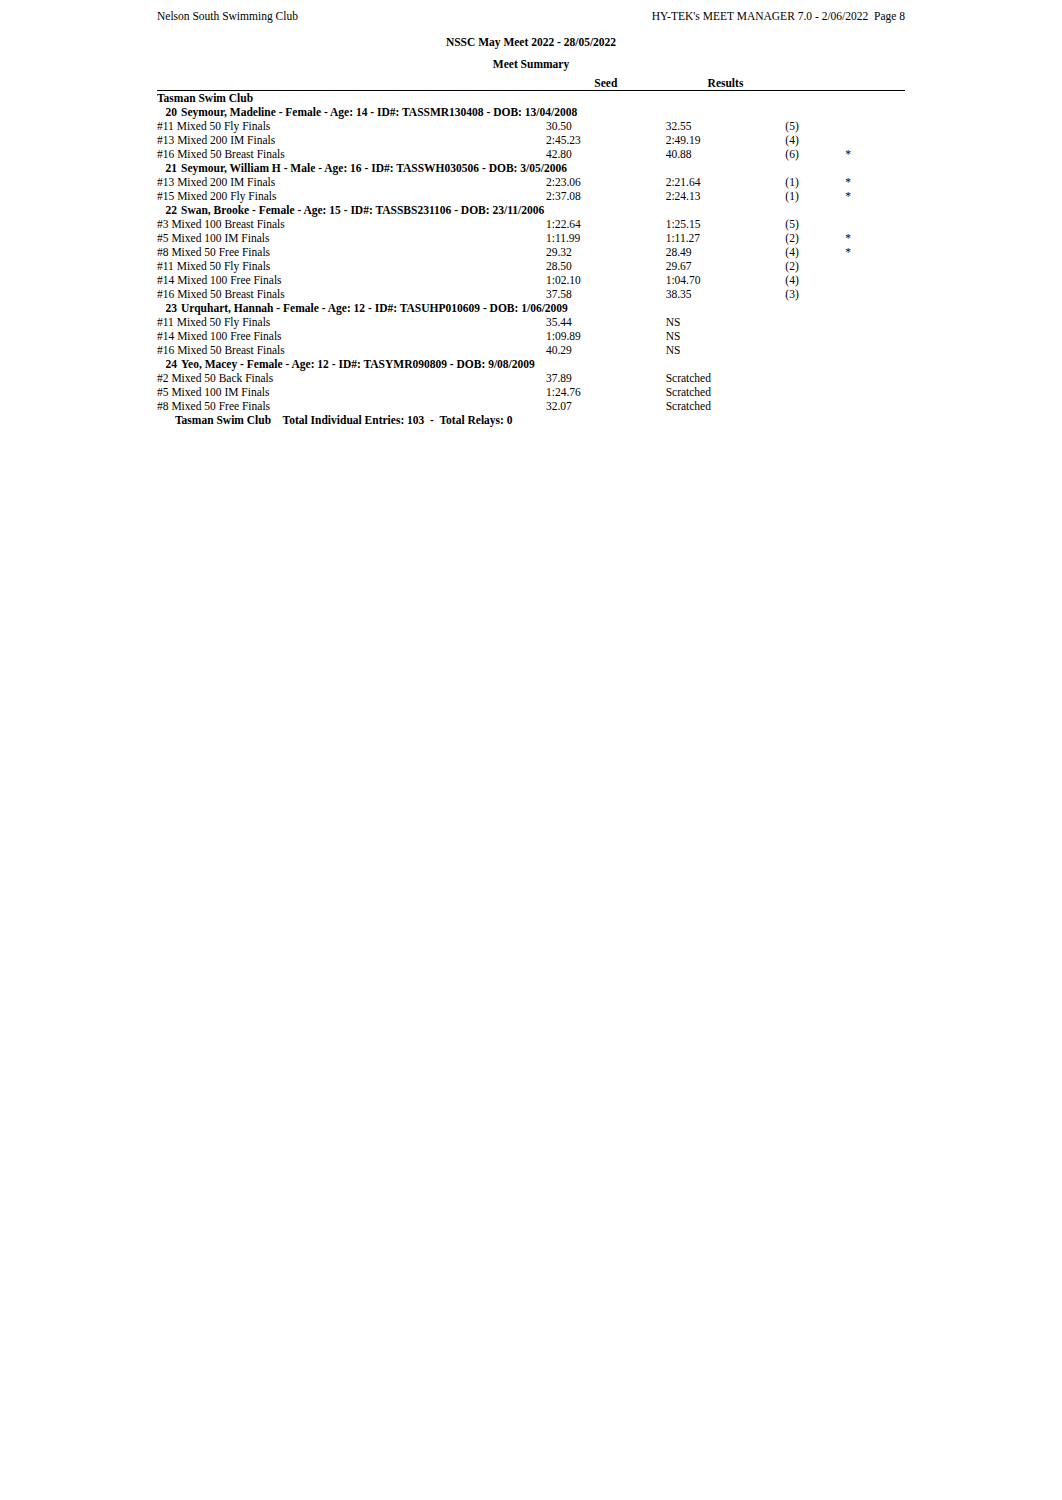Nelson South Swimming Club
HY-TEK's MEET MANAGER 7.0 - 2/06/2022 Page 8
NSSC May Meet 2022 - 28/05/2022
Meet Summary
| | Seed | Results | | |
| Tasman Swim Club |
| 20 Seymour, Madeline - Female - Age: 14 - ID#: TASSMR130408 - DOB: 13/04/2008 |
| #11 Mixed 50 Fly Finals | 30.50 | 32.55 | (5) | |
| #13 Mixed 200 IM Finals | 2:45.23 | 2:49.19 | (4) | |
| #16 Mixed 50 Breast Finals | 42.80 | 40.88 | (6) | * |
| 21 Seymour, William H - Male - Age: 16 - ID#: TASSWH030506 - DOB: 3/05/2006 |
| #13 Mixed 200 IM Finals | 2:23.06 | 2:21.64 | (1) | * |
| #15 Mixed 200 Fly Finals | 2:37.08 | 2:24.13 | (1) | * |
| 22 Swan, Brooke - Female - Age: 15 - ID#: TASSBS231106 - DOB: 23/11/2006 |
| #3 Mixed 100 Breast Finals | 1:22.64 | 1:25.15 | (5) | |
| #5 Mixed 100 IM Finals | 1:11.99 | 1:11.27 | (2) | * |
| #8 Mixed 50 Free Finals | 29.32 | 28.49 | (4) | * |
| #11 Mixed 50 Fly Finals | 28.50 | 29.67 | (2) | |
| #14 Mixed 100 Free Finals | 1:02.10 | 1:04.70 | (4) | |
| #16 Mixed 50 Breast Finals | 37.58 | 38.35 | (3) | |
| 23 Urquhart, Hannah - Female - Age: 12 - ID#: TASUHP010609 - DOB: 1/06/2009 |
| #11 Mixed 50 Fly Finals | 35.44 | NS | | |
| #14 Mixed 100 Free Finals | 1:09.89 | NS | | |
| #16 Mixed 50 Breast Finals | 40.29 | NS | | |
| 24 Yeo, Macey - Female - Age: 12 - ID#: TASYMR090809 - DOB: 9/08/2009 |
| #2 Mixed 50 Back Finals | 37.89 | Scratched | | |
| #5 Mixed 100 IM Finals | 1:24.76 | Scratched | | |
| #8 Mixed 50 Free Finals | 32.07 | Scratched | | |
| Tasman Swim Club Total Individual Entries: 103 - Total Relays: 0 |